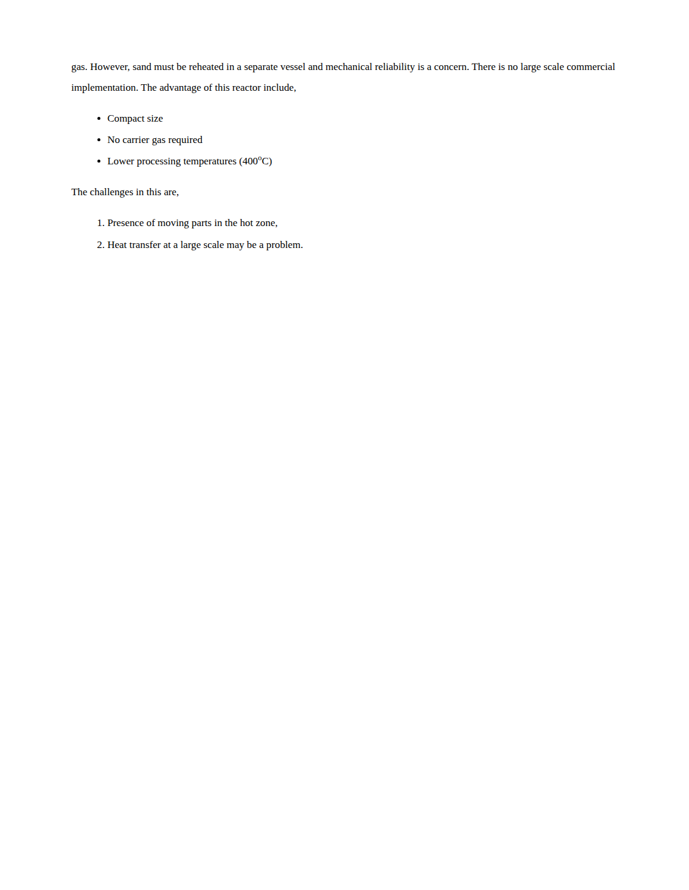gas. However, sand must be reheated in a separate vessel and mechanical reliability is a concern. There is no large scale commercial implementation. The advantage of this reactor include,
Compact size
No carrier gas required
Lower processing temperatures (400oC)
The challenges in this are,
Presence of moving parts in the hot zone,
Heat transfer at a large scale may be a problem.